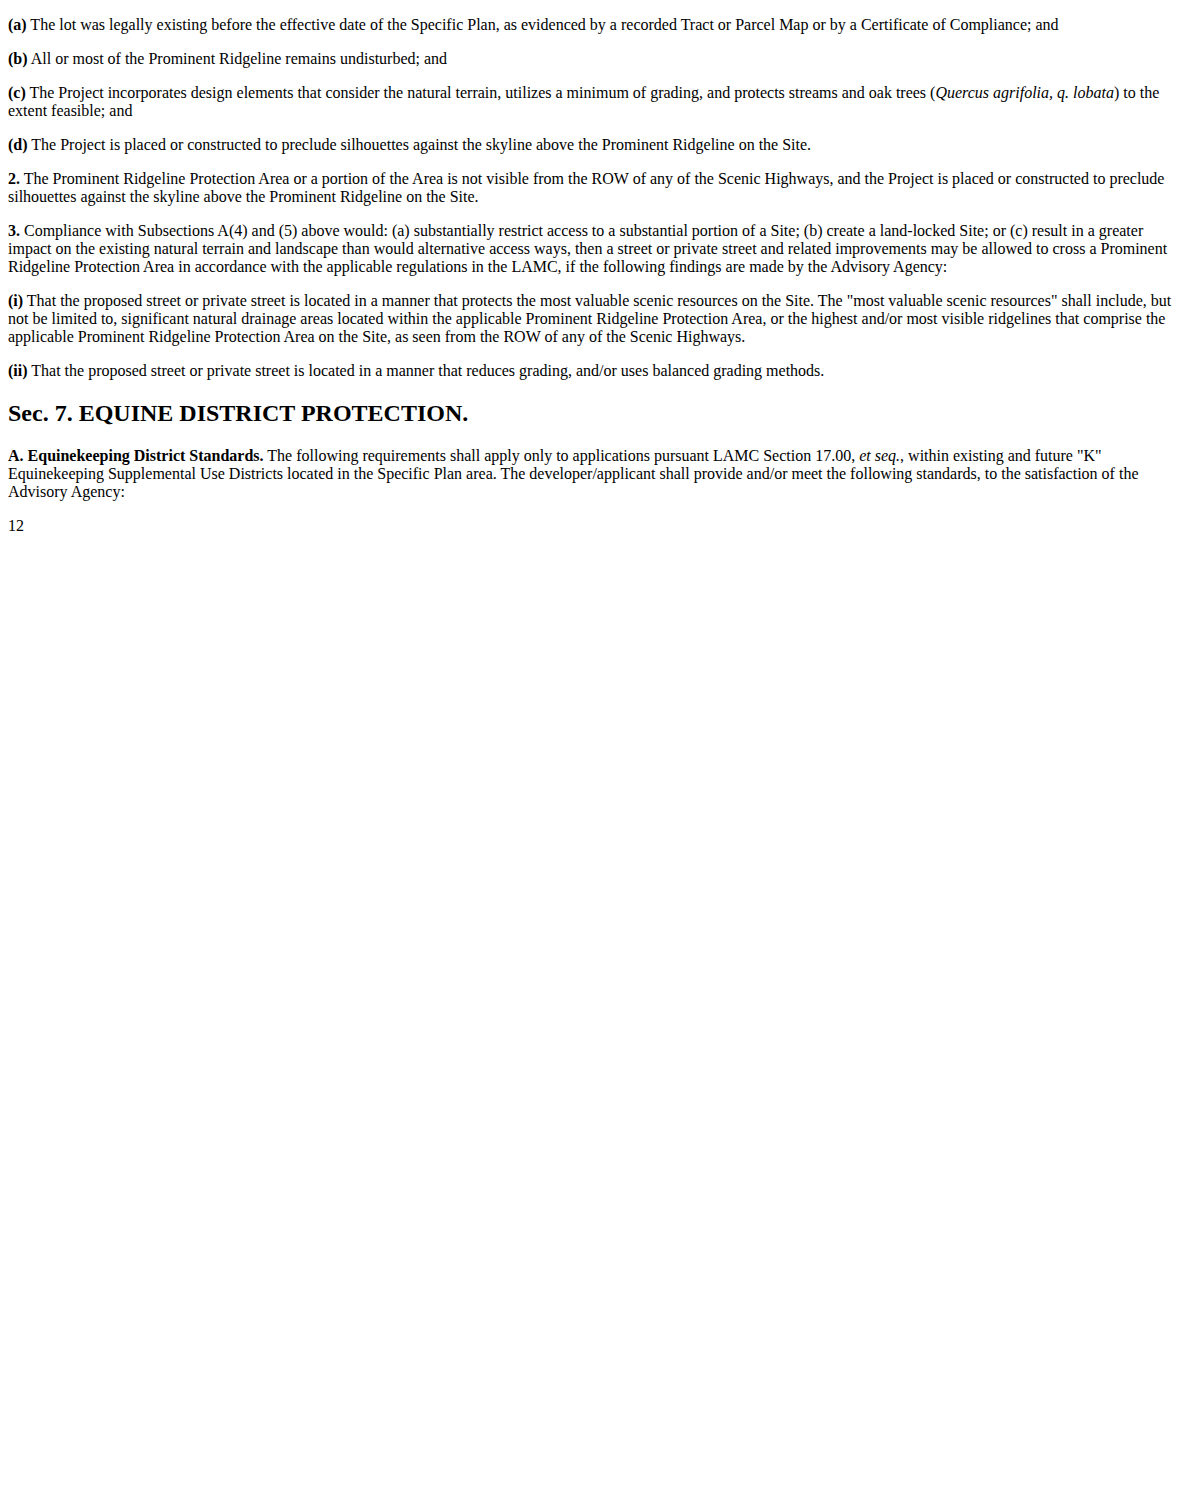(a) The lot was legally existing before the effective date of the Specific Plan, as evidenced by a recorded Tract or Parcel Map or by a Certificate of Compliance; and
(b) All or most of the Prominent Ridgeline remains undisturbed; and
(c) The Project incorporates design elements that consider the natural terrain, utilizes a minimum of grading, and protects streams and oak trees (Quercus agrifolia, q. lobata) to the extent feasible; and
(d) The Project is placed or constructed to preclude silhouettes against the skyline above the Prominent Ridgeline on the Site.
2. The Prominent Ridgeline Protection Area or a portion of the Area is not visible from the ROW of any of the Scenic Highways, and the Project is placed or constructed to preclude silhouettes against the skyline above the Prominent Ridgeline on the Site.
3. Compliance with Subsections A(4) and (5) above would: (a) substantially restrict access to a substantial portion of a Site; (b) create a land-locked Site; or (c) result in a greater impact on the existing natural terrain and landscape than would alternative access ways, then a street or private street and related improvements may be allowed to cross a Prominent Ridgeline Protection Area in accordance with the applicable regulations in the LAMC, if the following findings are made by the Advisory Agency:
(i) That the proposed street or private street is located in a manner that protects the most valuable scenic resources on the Site. The "most valuable scenic resources" shall include, but not be limited to, significant natural drainage areas located within the applicable Prominent Ridgeline Protection Area, or the highest and/or most visible ridgelines that comprise the applicable Prominent Ridgeline Protection Area on the Site, as seen from the ROW of any of the Scenic Highways.
(ii) That the proposed street or private street is located in a manner that reduces grading, and/or uses balanced grading methods.
Sec. 7. EQUINE DISTRICT PROTECTION.
A. Equinekeeping District Standards. The following requirements shall apply only to applications pursuant LAMC Section 17.00, et seq., within existing and future "K" Equinekeeping Supplemental Use Districts located in the Specific Plan area. The developer/applicant shall provide and/or meet the following standards, to the satisfaction of the Advisory Agency:
12